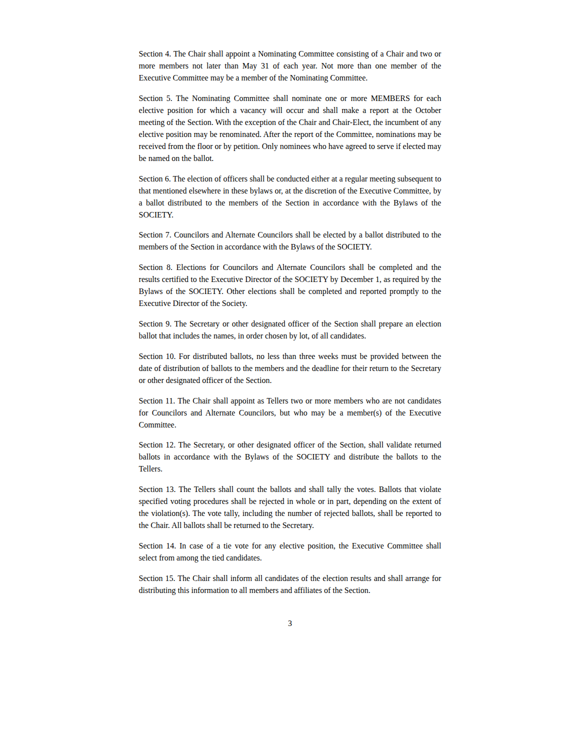Section 4. The Chair shall appoint a Nominating Committee consisting of a Chair and two or more members not later than May 31 of each year. Not more than one member of the Executive Committee may be a member of the Nominating Committee.
Section 5. The Nominating Committee shall nominate one or more MEMBERS for each elective position for which a vacancy will occur and shall make a report at the October meeting of the Section. With the exception of the Chair and Chair-Elect, the incumbent of any elective position may be renominated. After the report of the Committee, nominations may be received from the floor or by petition. Only nominees who have agreed to serve if elected may be named on the ballot.
Section 6. The election of officers shall be conducted either at a regular meeting subsequent to that mentioned elsewhere in these bylaws or, at the discretion of the Executive Committee, by a ballot distributed to the members of the Section in accordance with the Bylaws of the SOCIETY.
Section 7. Councilors and Alternate Councilors shall be elected by a ballot distributed to the members of the Section in accordance with the Bylaws of the SOCIETY.
Section 8. Elections for Councilors and Alternate Councilors shall be completed and the results certified to the Executive Director of the SOCIETY by December 1, as required by the Bylaws of the SOCIETY. Other elections shall be completed and reported promptly to the Executive Director of the Society.
Section 9. The Secretary or other designated officer of the Section shall prepare an election ballot that includes the names, in order chosen by lot, of all candidates.
Section 10. For distributed ballots, no less than three weeks must be provided between the date of distribution of ballots to the members and the deadline for their return to the Secretary or other designated officer of the Section.
Section 11. The Chair shall appoint as Tellers two or more members who are not candidates for Councilors and Alternate Councilors, but who may be a member(s) of the Executive Committee.
Section 12. The Secretary, or other designated officer of the Section, shall validate returned ballots in accordance with the Bylaws of the SOCIETY and distribute the ballots to the Tellers.
Section 13. The Tellers shall count the ballots and shall tally the votes. Ballots that violate specified voting procedures shall be rejected in whole or in part, depending on the extent of the violation(s). The vote tally, including the number of rejected ballots, shall be reported to the Chair. All ballots shall be returned to the Secretary.
Section 14. In case of a tie vote for any elective position, the Executive Committee shall select from among the tied candidates.
Section 15. The Chair shall inform all candidates of the election results and shall arrange for distributing this information to all members and affiliates of the Section.
3